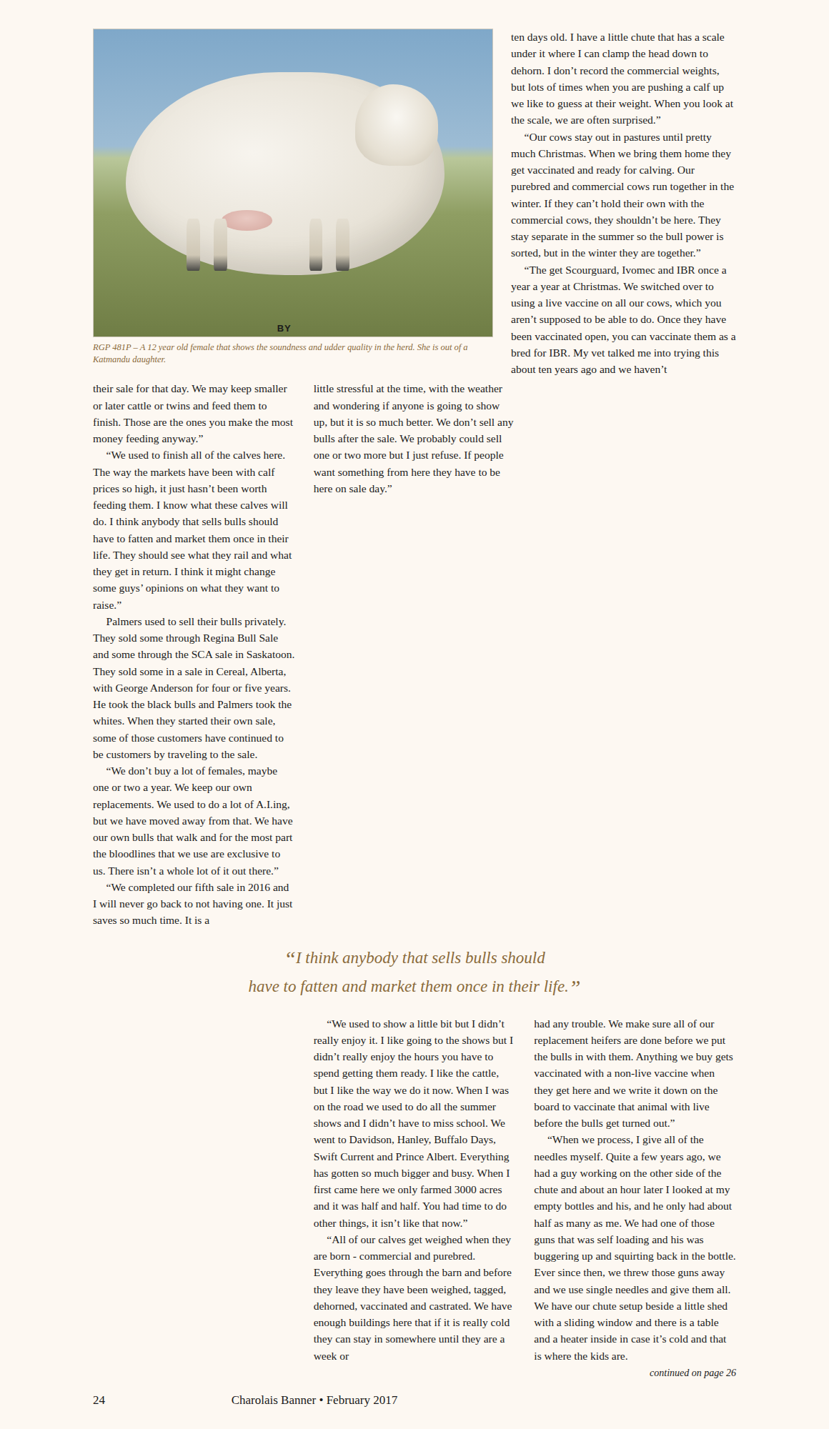BY
RGP 481P – A 12 year old female that shows the soundness and udder quality in the herd. She is out of a Katmandu daughter.
ten days old. I have a little chute that has a scale under it where I can clamp the head down to dehorn. I don’t record the commercial weights, but lots of times when you are pushing a calf up we like to guess at their weight. When you look at the scale, we are often surprised.”
“Our cows stay out in pastures until pretty much Christmas. When we bring them home they get vaccinated and ready for calving. Our purebred and commercial cows run together in the winter. If they can’t hold their own with the commercial cows, they shouldn’t be here. They stay separate in the summer so the bull power is sorted, but in the winter they are together.”
“The get Scourguard, Ivomec and IBR once a year a year at Christmas. We switched over to using a live vaccine on all our cows, which you aren’t supposed to be able to do. Once they have been vaccinated open, you can vaccinate them as a bred for IBR. My vet talked me into trying this about ten years ago and we haven’t
their sale for that day. We may keep smaller or later cattle or twins and feed them to finish. Those are the ones you make the most money feeding anyway.”
“We used to finish all of the calves here. The way the markets have been with calf prices so high, it just hasn’t been worth feeding them. I know what these calves will do. I think anybody that sells bulls should have to fatten and market them once in their life. They should see what they rail and what they get in return. I think it might change some guys’ opinions on what they want to raise.”
Palmers used to sell their bulls privately. They sold some through Regina Bull Sale and some through the SCA sale in Saskatoon. They sold some in a sale in Cereal, Alberta, with George Anderson for four or five years. He took the black bulls and Palmers took the whites. When they started their own sale, some of those customers have continued to be customers by traveling to the sale.
“We don’t buy a lot of females, maybe one or two a year. We keep our own replacements. We used to do a lot of A.I.ing, but we have moved away from that. We have our own bulls that walk and for the most part the bloodlines that we use are exclusive to us. There isn’t a whole lot of it out there.”
“We completed our fifth sale in 2016 and I will never go back to not having one. It just saves so much time. It is a
little stressful at the time, with the weather and wondering if anyone is going to show up, but it is so much better. We don’t sell any bulls after the sale. We probably could sell one or two more but I just refuse. If people want something from here they have to be here on sale day.”
“I think anybody that sells bulls should
have to fatten and market them once in their life.”
“We used to show a little bit but I didn’t really enjoy it. I like going to the shows but I didn’t really enjoy the hours you have to spend getting them ready. I like the cattle, but I like the way we do it now. When I was on the road we used to do all the summer shows and I didn’t have to miss school. We went to Davidson, Hanley, Buffalo Days, Swift Current and Prince Albert. Everything has gotten so much bigger and busy. When I first came here we only farmed 3000 acres and it was half and half. You had time to do other things, it isn’t like that now.”
“All of our calves get weighed when they are born - commercial and purebred. Everything goes through the barn and before they leave they have been weighed, tagged, dehorned, vaccinated and castrated. We have enough buildings here that if it is really cold they can stay in somewhere until they are a week or
had any trouble. We make sure all of our replacement heifers are done before we put the bulls in with them. Anything we buy gets vaccinated with a non-live vaccine when they get here and we write it down on the board to vaccinate that animal with live before the bulls get turned out.”
“When we process, I give all of the needles myself. Quite a few years ago, we had a guy working on the other side of the chute and about an hour later I looked at my empty bottles and his, and he only had about half as many as me. We had one of those guns that was self loading and his was buggering up and squirting back in the bottle. Ever since then, we threw those guns away and we use single needles and give them all. We have our chute setup beside a little shed with a sliding window and there is a table and a heater inside in case it’s cold and that is where the kids are.
continued on page 26
24
Charolais Banner • February 2017